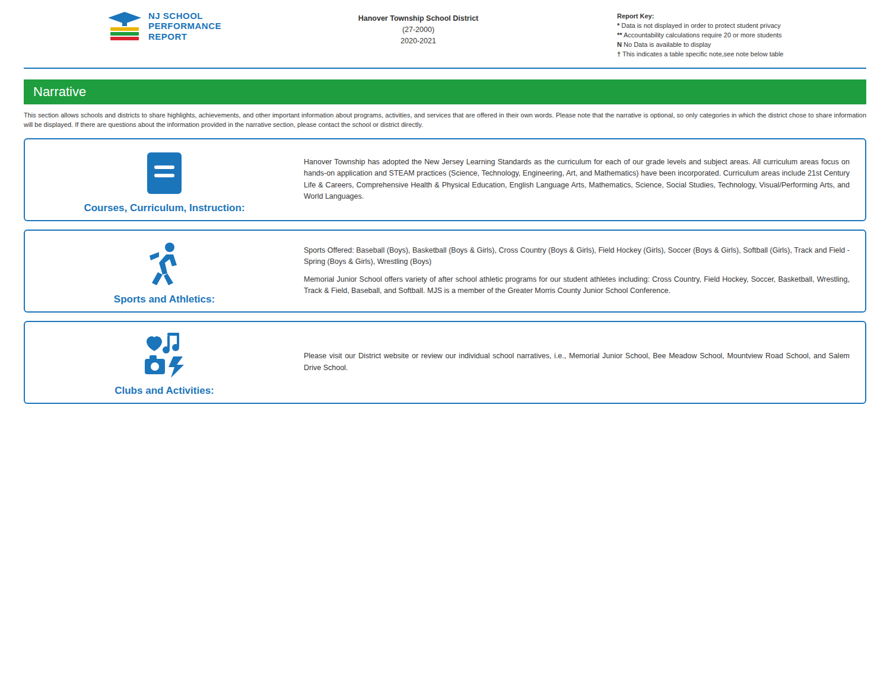NJ SCHOOL
PERFORMANCE
REPORT
Hanover Township School District
(27-2000)
2020-2021
Report Key:
* Data is not displayed in order to protect student privacy
** Accountability calculations require 20 or more students
N No Data is available to display
† This indicates a table specific note,see note below table
Narrative
This section allows schools and districts to share highlights, achievements, and other important information about programs, activities, and services that are offered in their own words. Please note that the narrative is optional, so only categories in which the district chose to share information will be displayed. If there are questions about the information provided in the narrative section, please contact the school or district directly.
Courses, Curriculum, Instruction:
Hanover Township has adopted the New Jersey Learning Standards as the curriculum for each of our grade levels and subject areas. All curriculum areas focus on hands-on application and STEAM practices (Science, Technology, Engineering, Art, and Mathematics) have been incorporated. Curriculum areas include 21st Century Life & Careers, Comprehensive Health & Physical Education, English Language Arts, Mathematics, Science, Social Studies, Technology, Visual/Performing Arts, and World Languages.
Sports and Athletics:
Sports Offered: Baseball (Boys), Basketball (Boys & Girls), Cross Country (Boys & Girls), Field Hockey (Girls), Soccer (Boys & Girls), Softball (Girls), Track and Field - Spring (Boys & Girls), Wrestling (Boys)
Memorial Junior School offers variety of after school athletic programs for our student athletes including: Cross Country, Field Hockey, Soccer, Basketball, Wrestling, Track & Field, Baseball, and Softball. MJS is a member of the Greater Morris County Junior School Conference.
Clubs and Activities:
Please visit our District website or review our individual school narratives, i.e., Memorial Junior School, Bee Meadow School, Mountview Road School, and Salem Drive School.